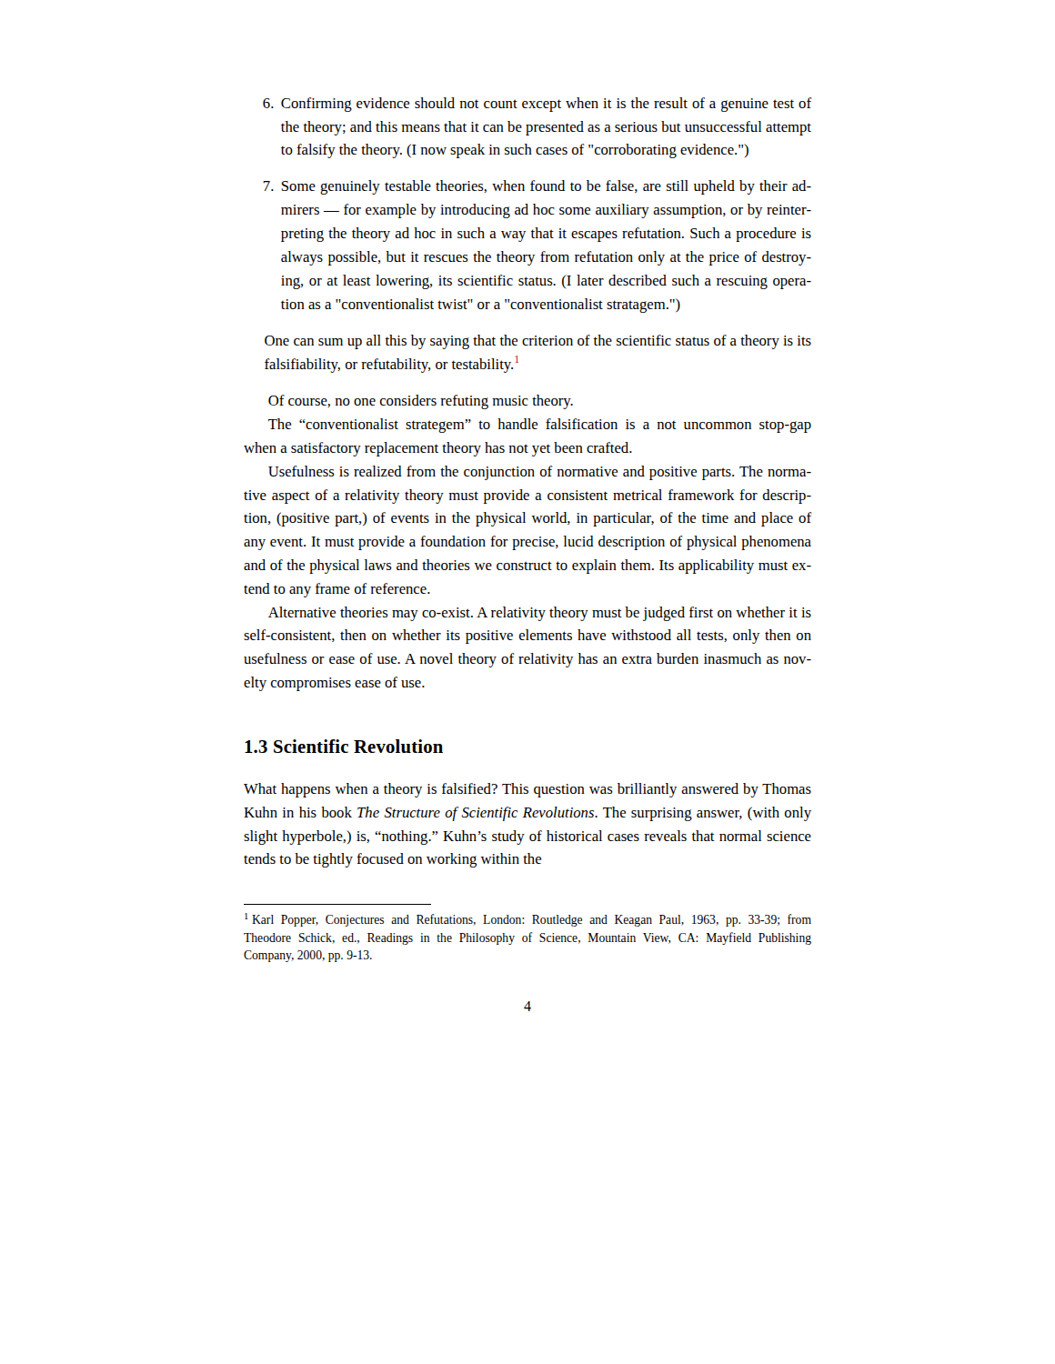6. Confirming evidence should not count except when it is the result of a genuine test of the theory; and this means that it can be presented as a serious but unsuccessful attempt to falsify the theory. (I now speak in such cases of "corroborating evidence.")
7. Some genuinely testable theories, when found to be false, are still upheld by their admirers — for example by introducing ad hoc some auxiliary assumption, or by reinterpreting the theory ad hoc in such a way that it escapes refutation. Such a procedure is always possible, but it rescues the theory from refutation only at the price of destroying, or at least lowering, its scientific status. (I later described such a rescuing operation as a "conventionalist twist" or a "conventionalist stratagem.")
One can sum up all this by saying that the criterion of the scientific status of a theory is its falsifiability, or refutability, or testability.1
Of course, no one considers refuting music theory.
The “conventionalist strategem” to handle falsification is a not uncommon stop-gap when a satisfactory replacement theory has not yet been crafted.
Usefulness is realized from the conjunction of normative and positive parts. The normative aspect of a relativity theory must provide a consistent metrical framework for description, (positive part,) of events in the physical world, in particular, of the time and place of any event. It must provide a foundation for precise, lucid description of physical phenomena and of the physical laws and theories we construct to explain them. Its applicability must extend to any frame of reference.
Alternative theories may co-exist. A relativity theory must be judged first on whether it is self-consistent, then on whether its positive elements have withstood all tests, only then on usefulness or ease of use. A novel theory of relativity has an extra burden inasmuch as novelty compromises ease of use.
1.3 Scientific Revolution
What happens when a theory is falsified? This question was brilliantly answered by Thomas Kuhn in his book The Structure of Scientific Revolutions. The surprising answer, (with only slight hyperbole,) is, “nothing.” Kuhn’s study of historical cases reveals that normal science tends to be tightly focused on working within the
1 Karl Popper, Conjectures and Refutations, London: Routledge and Keagan Paul, 1963, pp. 33-39; from Theodore Schick, ed., Readings in the Philosophy of Science, Mountain View, CA: Mayfield Publishing Company, 2000, pp. 9-13.
4